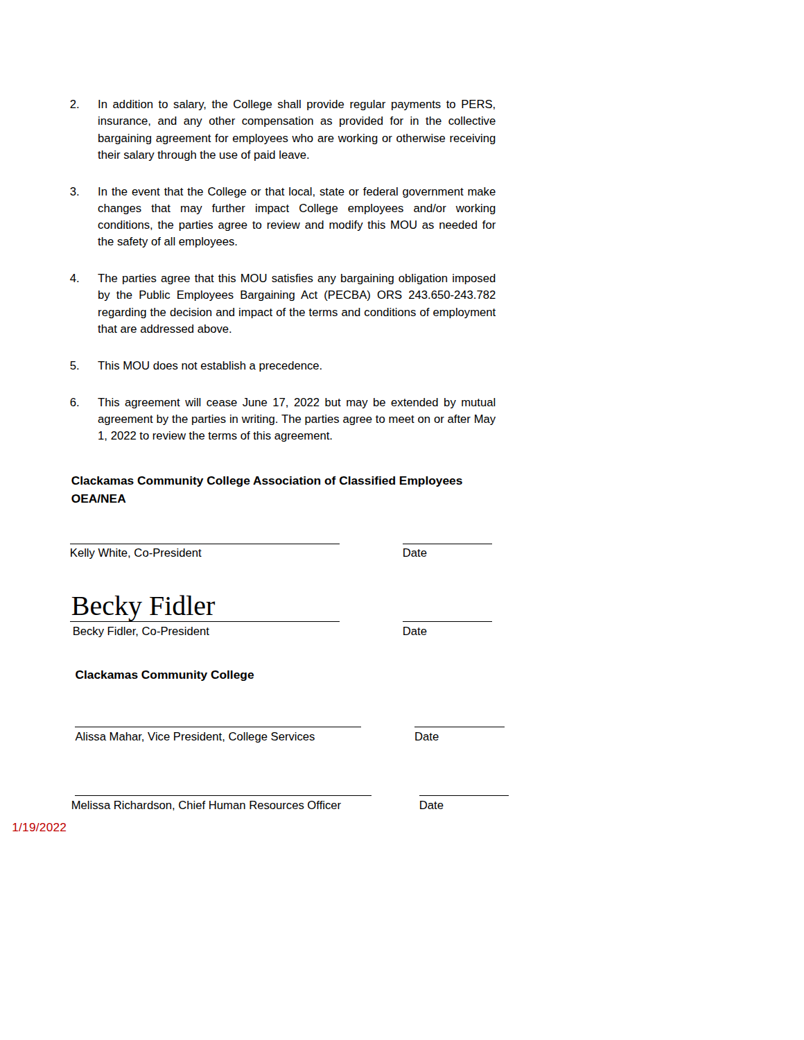2. In addition to salary, the College shall provide regular payments to PERS, insurance, and any other compensation as provided for in the collective bargaining agreement for employees who are working or otherwise receiving their salary through the use of paid leave.
3. In the event that the College or that local, state or federal government make changes that may further impact College employees and/or working conditions, the parties agree to review and modify this MOU as needed for the safety of all employees.
4. The parties agree that this MOU satisfies any bargaining obligation imposed by the Public Employees Bargaining Act (PECBA) ORS 243.650-243.782 regarding the decision and impact of the terms and conditions of employment that are addressed above.
5. This MOU does not establish a precedence.
6. This agreement will cease June 17, 2022 but may be extended by mutual agreement by the parties in writing. The parties agree to meet on or after May 1, 2022 to review the terms of this agreement.
Clackamas Community College Association of Classified Employees OEA/NEA
Kelly White, Co-President
Date
Becky Fidler
Becky Fidler, Co-President
Date
Clackamas Community College
Alissa Mahar, Vice President, College Services
Date
Melissa Richardson, Chief Human Resources Officer
Date
1/19/2022